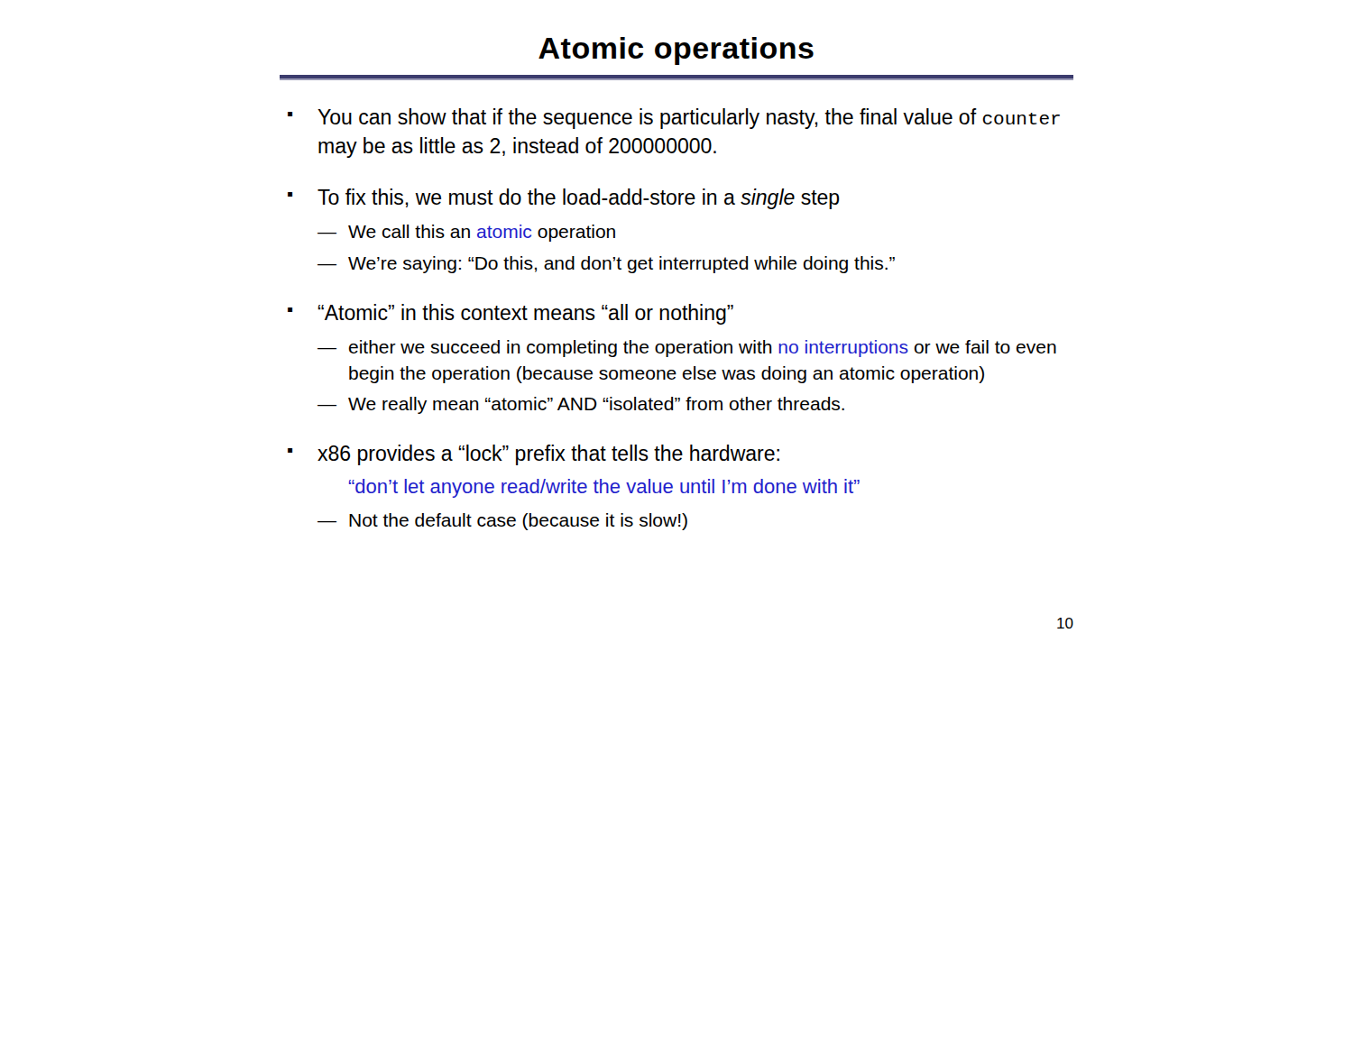Atomic operations
You can show that if the sequence is particularly nasty, the final value of counter may be as little as 2, instead of 200000000.
To fix this, we must do the load-add-store in a single step
We call this an atomic operation
We’re saying: “Do this, and don’t get interrupted while doing this.”
“Atomic” in this context means “all or nothing”
either we succeed in completing the operation with no interruptions or we fail to even begin the operation (because someone else was doing an atomic operation)
We really mean “atomic” AND “isolated” from other threads.
x86 provides a “lock” prefix that tells the hardware:
“don’t let anyone read/write the value until I’m done with it”
Not the default case (because it is slow!)
10